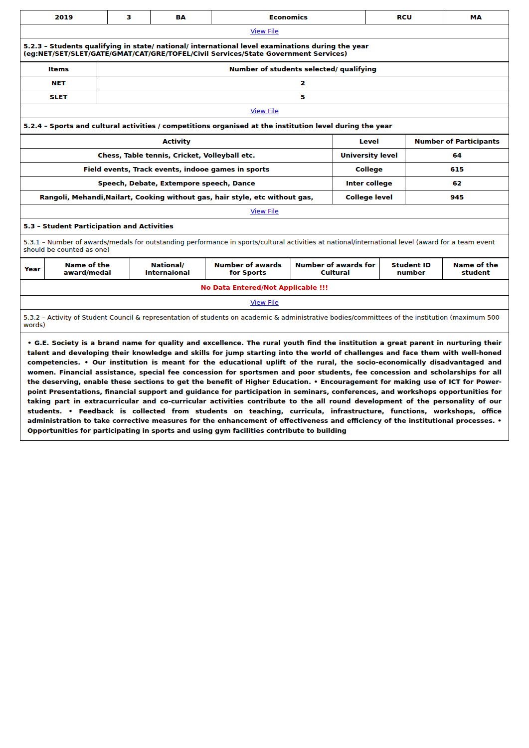| 2019 | 3 | BA | Economics | RCU | MA |
View File
5.2.3 – Students qualifying in state/ national/ international level examinations during the year (eg:NET/SET/SLET/GATE/GMAT/CAT/GRE/TOFEL/Civil Services/State Government Services)
| Items | Number of students selected/ qualifying |
| --- | --- |
| NET | 2 |
| SLET | 5 |
View File
5.2.4 – Sports and cultural activities / competitions organised at the institution level during the year
| Activity | Level | Number of Participants |
| --- | --- | --- |
| Chess, Table tennis, Cricket, Volleyball etc. | University level | 64 |
| Field events, Track events, indooe games in sports | College | 615 |
| Speech, Debate, Extempore speech, Dance | Inter college | 62 |
| Rangoli, Mehandi,Nailart, Cooking without gas, hair style, etc without gas, | College level | 945 |
View File
5.3 – Student Participation and Activities
5.3.1 – Number of awards/medals for outstanding performance in sports/cultural activities at national/international level (award for a team event should be counted as one)
| Year | Name of the award/medal | National/ Internaional | Number of awards for Sports | Number of awards for Cultural | Student ID number | Name of the student |
| --- | --- | --- | --- | --- | --- | --- |
No Data Entered/Not Applicable !!!
View File
5.3.2 – Activity of Student Council & representation of students on academic & administrative bodies/committees of the institution (maximum 500 words)
• G.E. Society is a brand name for quality and excellence. The rural youth find the institution a great parent in nurturing their talent and developing their knowledge and skills for jump starting into the world of challenges and face them with well-honed competencies. • Our institution is meant for the educational uplift of the rural, the socio-economically disadvantaged and women. Financial assistance, special fee concession for sportsmen and poor students, fee concession and scholarships for all the deserving, enable these sections to get the benefit of Higher Education. • Encouragement for making use of ICT for Power-point Presentations, financial support and guidance for participation in seminars, conferences, and workshops opportunities for taking part in extracurricular and co-curricular activities contribute to the all round development of the personality of our students. • Feedback is collected from students on teaching, curricula, infrastructure, functions, workshops, office administration to take corrective measures for the enhancement of effectiveness and efficiency of the institutional processes. • Opportunities for participating in sports and using gym facilities contribute to building